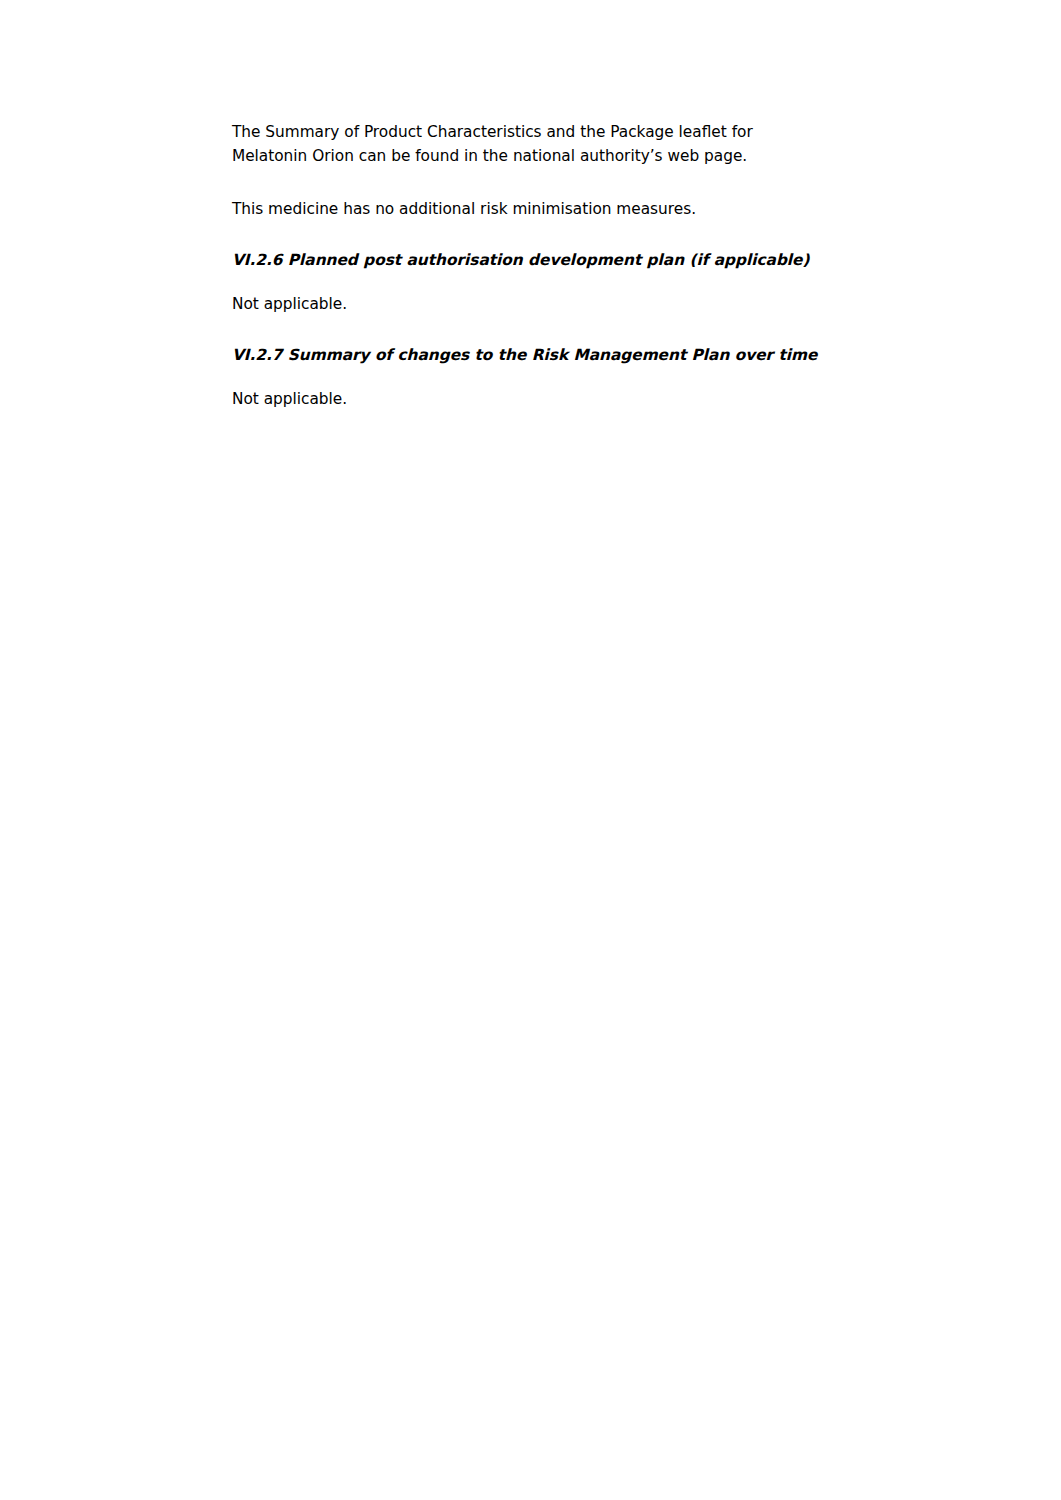The Summary of Product Characteristics and the Package leaflet for Melatonin Orion can be found in the national authority’s web page.
This medicine has no additional risk minimisation measures.
VI.2.6 Planned post authorisation development plan (if applicable)
Not applicable.
VI.2.7 Summary of changes to the Risk Management Plan over time
Not applicable.